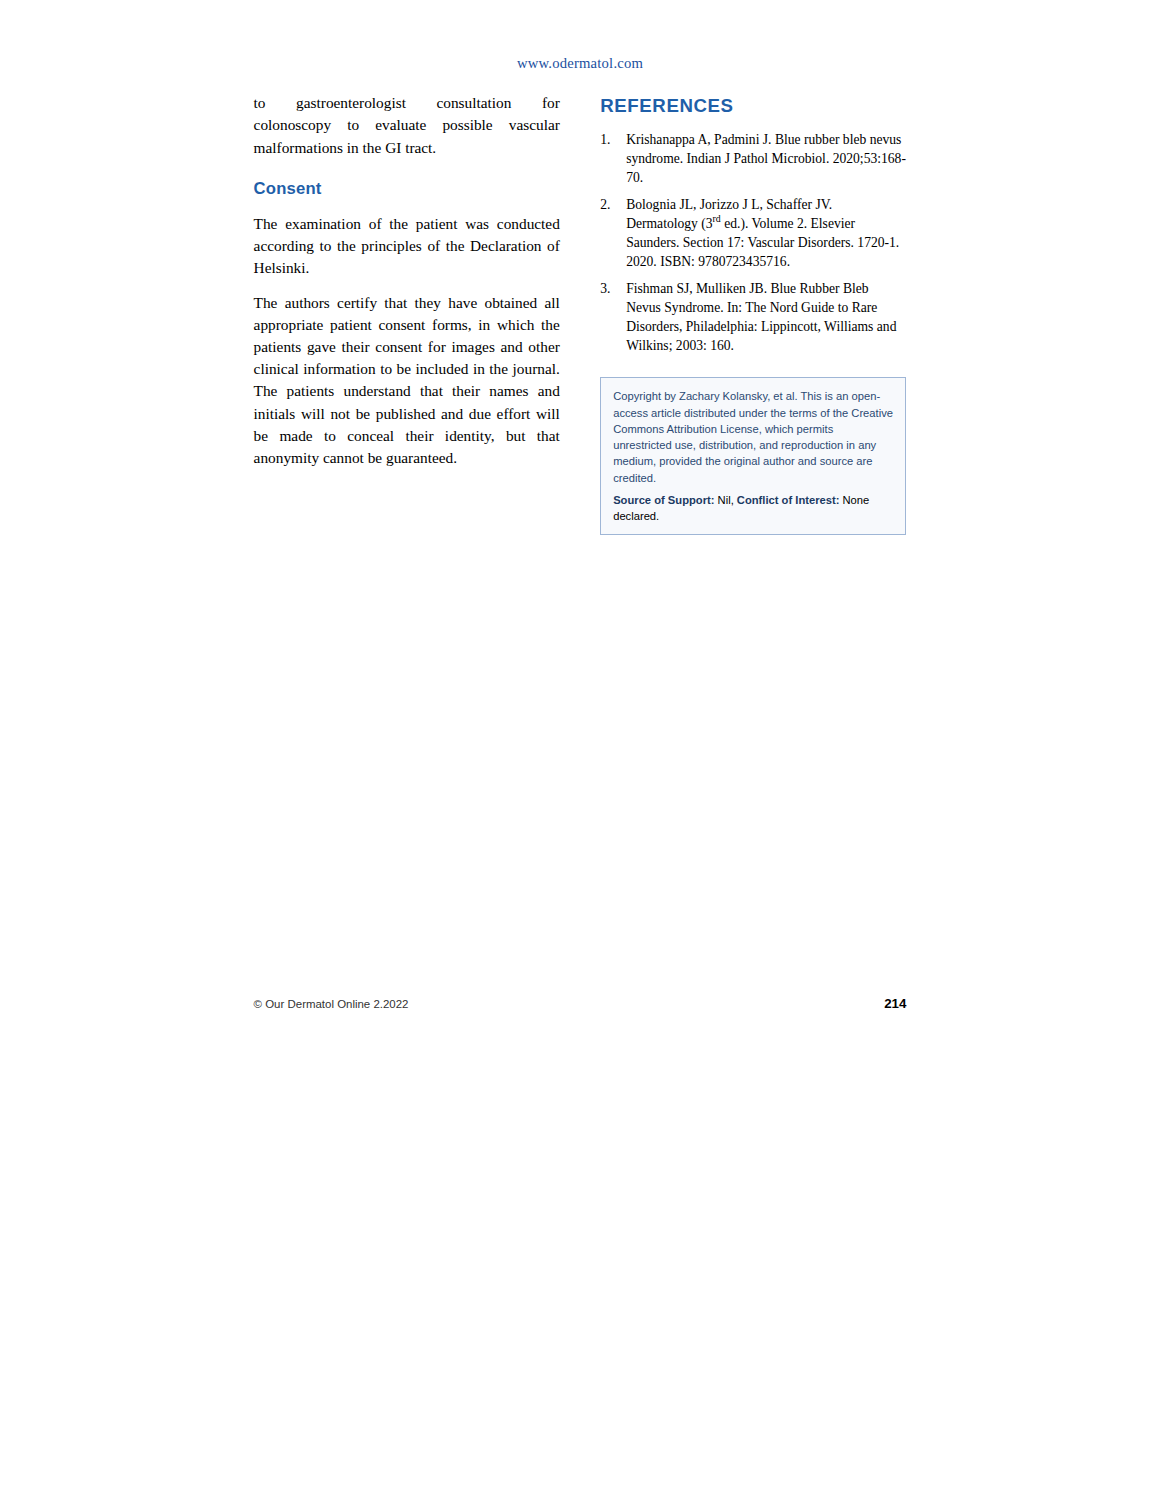www.odermatol.com
to gastroenterologist consultation for colonoscopy to evaluate possible vascular malformations in the GI tract.
Consent
The examination of the patient was conducted according to the principles of the Declaration of Helsinki.
The authors certify that they have obtained all appropriate patient consent forms, in which the patients gave their consent for images and other clinical information to be included in the journal. The patients understand that their names and initials will not be published and due effort will be made to conceal their identity, but that anonymity cannot be guaranteed.
REFERENCES
Krishanappa A, Padmini J. Blue rubber bleb nevus syndrome. Indian J Pathol Microbiol. 2020;53:168-70.
Bolognia JL, Jorizzo J L, Schaffer JV. Dermatology (3rd ed.). Volume 2. Elsevier Saunders. Section 17: Vascular Disorders. 1720-1. 2020. ISBN: 9780723435716.
Fishman SJ, Mulliken JB. Blue Rubber Bleb Nevus Syndrome. In: The Nord Guide to Rare Disorders, Philadelphia: Lippincott, Williams and Wilkins; 2003: 160.
Copyright by Zachary Kolansky, et al. This is an open-access article distributed under the terms of the Creative Commons Attribution License, which permits unrestricted use, distribution, and reproduction in any medium, provided the original author and source are credited.
Source of Support: Nil, Conflict of Interest: None declared.
© Our Dermatol Online 2.2022
214